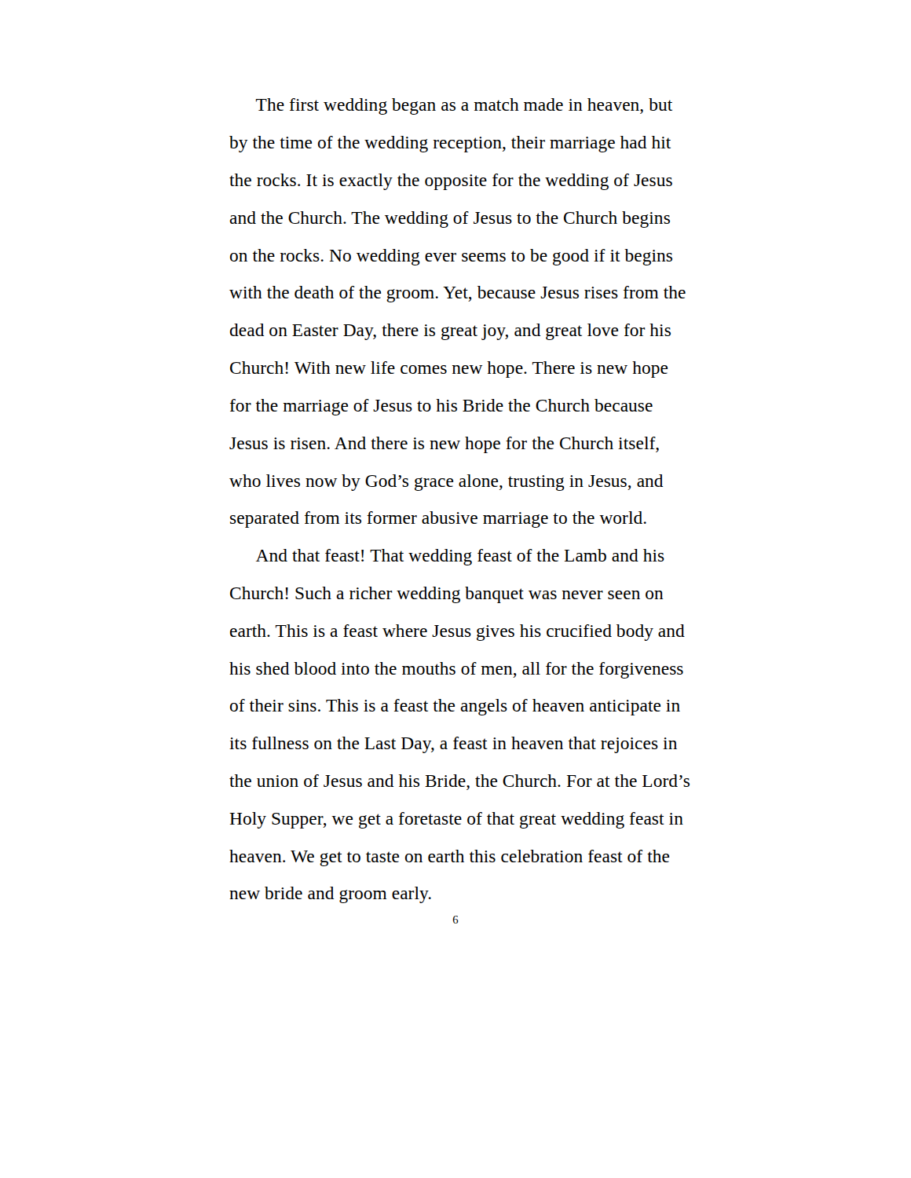The first wedding began as a match made in heaven, but by the time of the wedding reception, their marriage had hit the rocks. It is exactly the opposite for the wedding of Jesus and the Church. The wedding of Jesus to the Church begins on the rocks. No wedding ever seems to be good if it begins with the death of the groom. Yet, because Jesus rises from the dead on Easter Day, there is great joy, and great love for his Church! With new life comes new hope. There is new hope for the marriage of Jesus to his Bride the Church because Jesus is risen. And there is new hope for the Church itself, who lives now by God’s grace alone, trusting in Jesus, and separated from its former abusive marriage to the world.
And that feast! That wedding feast of the Lamb and his Church! Such a richer wedding banquet was never seen on earth. This is a feast where Jesus gives his crucified body and his shed blood into the mouths of men, all for the forgiveness of their sins. This is a feast the angels of heaven anticipate in its fullness on the Last Day, a feast in heaven that rejoices in the union of Jesus and his Bride, the Church. For at the Lord’s Holy Supper, we get a foretaste of that great wedding feast in heaven. We get to taste on earth this celebration feast of the new bride and groom early.
6